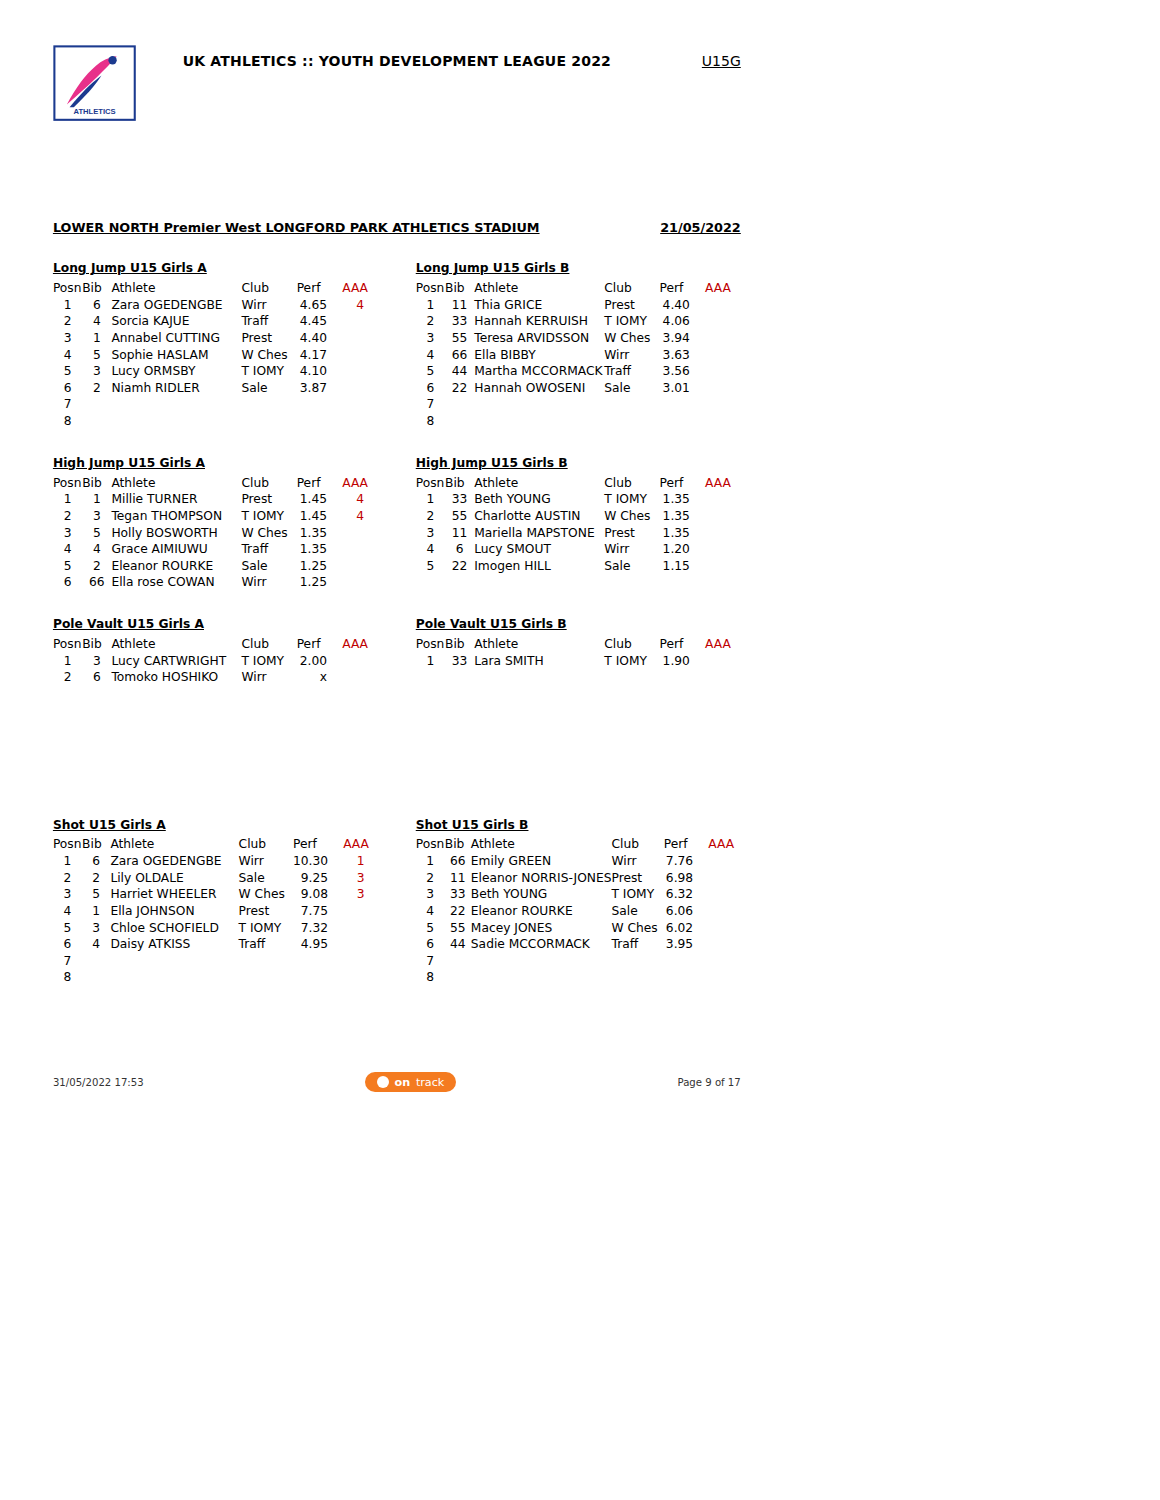ATHLETICS
UK ATHLETICS :: YOUTH DEVELOPMENT LEAGUE 2022
U15G
LOWER NORTH Premier West LONGFORD PARK ATHLETICS STADIUM 21/05/2022
Long Jump U15 Girls A
| Posn | Bib | Athlete | Club | Perf | AAA |
| --- | --- | --- | --- | --- | --- |
| 1 | 6 | Zara OGEDENGBE | Wirr | 4.65 | 4 |
| 2 | 4 | Sorcia KAJUE | Traff | 4.45 | |
| 3 | 1 | Annabel CUTTING | Prest | 4.40 | |
| 4 | 5 | Sophie HASLAM | W Ches | 4.17 | |
| 5 | 3 | Lucy ORMSBY | T IOMY | 4.10 | |
| 6 | 2 | Niamh RIDLER | Sale | 3.87 | |
| 7 | | | | | |
| 8 | | | | | |
Long Jump U15 Girls B
| Posn | Bib | Athlete | Club | Perf | AAA |
| --- | --- | --- | --- | --- | --- |
| 1 | 11 | Thia GRICE | Prest | 4.40 | |
| 2 | 33 | Hannah KERRUISH | T IOMY | 4.06 | |
| 3 | 55 | Teresa ARVIDSSON | W Ches | 3.94 | |
| 4 | 66 | Ella BIBBY | Wirr | 3.63 | |
| 5 | 44 | Martha MCCORMACK | Traff | 3.56 | |
| 6 | 22 | Hannah OWOSENI | Sale | 3.01 | |
| 7 | | | | | |
| 8 | | | | | |
High Jump U15 Girls A
| Posn | Bib | Athlete | Club | Perf | AAA |
| --- | --- | --- | --- | --- | --- |
| 1 | 1 | Millie TURNER | Prest | 1.45 | 4 |
| 2 | 3 | Tegan THOMPSON | T IOMY | 1.45 | 4 |
| 3 | 5 | Holly BOSWORTH | W Ches | 1.35 | |
| 4 | 4 | Grace AIMIUWU | Traff | 1.35 | |
| 5 | 2 | Eleanor ROURKE | Sale | 1.25 | |
| 6 | 66 | Ella rose COWAN | Wirr | 1.25 | |
High Jump U15 Girls B
| Posn | Bib | Athlete | Club | Perf | AAA |
| --- | --- | --- | --- | --- | --- |
| 1 | 33 | Beth YOUNG | T IOMY | 1.35 | |
| 2 | 55 | Charlotte AUSTIN | W Ches | 1.35 | |
| 3 | 11 | Mariella MAPSTONE | Prest | 1.35 | |
| 4 | 6 | Lucy SMOUT | Wirr | 1.20 | |
| 5 | 22 | Imogen HILL | Sale | 1.15 | |
Pole Vault U15 Girls A
| Posn | Bib | Athlete | Club | Perf | AAA |
| --- | --- | --- | --- | --- | --- |
| 1 | 3 | Lucy CARTWRIGHT | T IOMY | 2.00 | |
| 2 | 6 | Tomoko HOSHIKO | Wirr | x | |
Pole Vault U15 Girls B
| Posn | Bib | Athlete | Club | Perf | AAA |
| --- | --- | --- | --- | --- | --- |
| 1 | 33 | Lara SMITH | T IOMY | 1.90 | |
Shot U15 Girls A
| Posn | Bib | Athlete | Club | Perf | AAA |
| --- | --- | --- | --- | --- | --- |
| 1 | 6 | Zara OGEDENGBE | Wirr | 10.30 | 1 |
| 2 | 2 | Lily OLDALE | Sale | 9.25 | 3 |
| 3 | 5 | Harriet WHEELER | W Ches | 9.08 | 3 |
| 4 | 1 | Ella JOHNSON | Prest | 7.75 | |
| 5 | 3 | Chloe SCHOFIELD | T IOMY | 7.32 | |
| 6 | 4 | Daisy ATKISS | Traff | 4.95 | |
| 7 | | | | | |
| 8 | | | | | |
Shot U15 Girls B
| Posn | Bib | Athlete | Club | Perf | AAA |
| --- | --- | --- | --- | --- | --- |
| 1 | 66 | Emily GREEN | Wirr | 7.76 | |
| 2 | 11 | Eleanor NORRIS-JONES | Prest | 6.98 | |
| 3 | 33 | Beth YOUNG | T IOMY | 6.32 | |
| 4 | 22 | Eleanor ROURKE | Sale | 6.06 | |
| 5 | 55 | Macey JONES | W Ches | 6.02 | |
| 6 | 44 | Sadie MCCORMACK | Traff | 3.95 | |
| 7 | | | | | |
| 8 | | | | | |
31/05/2022 17:53
ontrack
Page 9 of 17